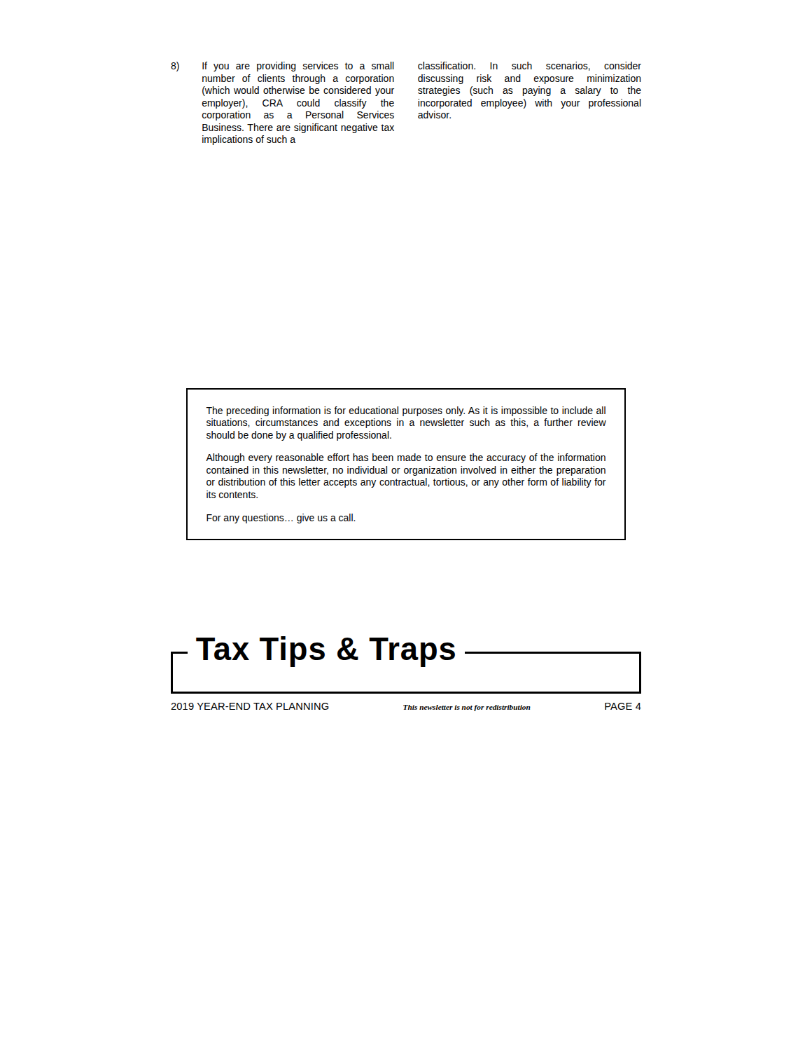8)
If you are providing services to a small number of clients through a corporation (which would otherwise be considered your employer), CRA could classify the corporation as a Personal Services Business. There are significant negative tax implications of such a
classification. In such scenarios, consider discussing risk and exposure minimization strategies (such as paying a salary to the incorporated employee) with your professional advisor.
The preceding information is for educational purposes only. As it is impossible to include all situations, circumstances and exceptions in a newsletter such as this, a further review should be done by a qualified professional.
Although every reasonable effort has been made to ensure the accuracy of the information contained in this newsletter, no individual or organization involved in either the preparation or distribution of this letter accepts any contractual, tortious, or any other form of liability for its contents.
For any questions… give us a call.
Tax Tips & Traps
2019 YEAR-END TAX PLANNING
This newsletter is not for redistribution
PAGE 4